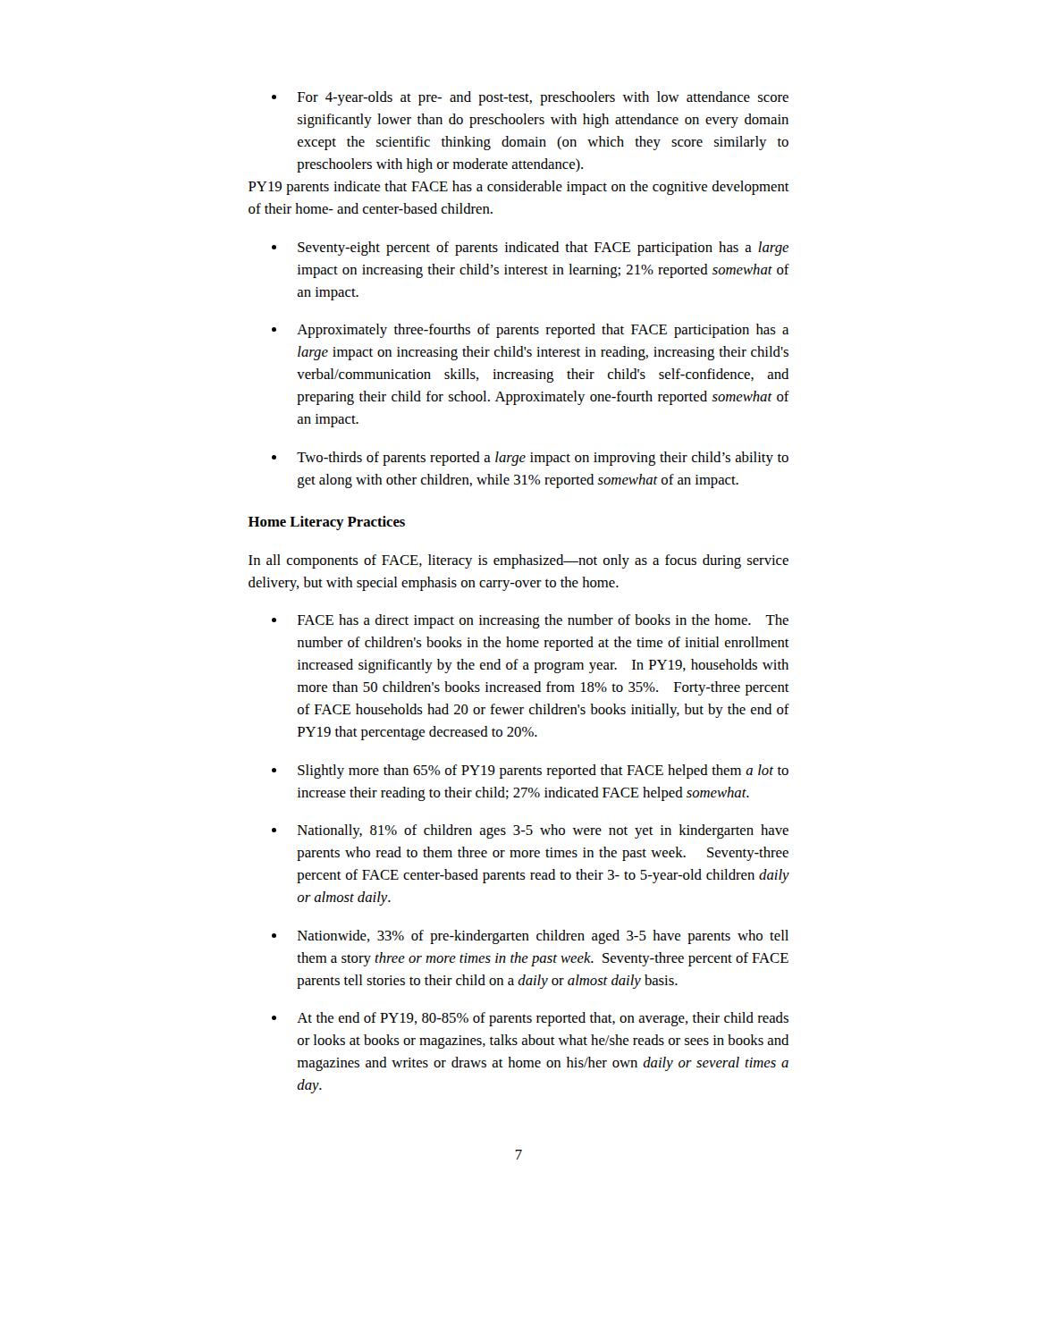For 4-year-olds at pre- and post-test, preschoolers with low attendance score significantly lower than do preschoolers with high attendance on every domain except the scientific thinking domain (on which they score similarly to preschoolers with high or moderate attendance).
PY19 parents indicate that FACE has a considerable impact on the cognitive development of their home- and center-based children.
Seventy-eight percent of parents indicated that FACE participation has a large impact on increasing their child’s interest in learning; 21% reported somewhat of an impact.
Approximately three-fourths of parents reported that FACE participation has a large impact on increasing their child's interest in reading, increasing their child's verbal/communication skills, increasing their child's self-confidence, and preparing their child for school. Approximately one-fourth reported somewhat of an impact.
Two-thirds of parents reported a large impact on improving their child’s ability to get along with other children, while 31% reported somewhat of an impact.
Home Literacy Practices
In all components of FACE, literacy is emphasized—not only as a focus during service delivery, but with special emphasis on carry-over to the home.
FACE has a direct impact on increasing the number of books in the home. The number of children's books in the home reported at the time of initial enrollment increased significantly by the end of a program year. In PY19, households with more than 50 children's books increased from 18% to 35%. Forty-three percent of FACE households had 20 or fewer children's books initially, but by the end of PY19 that percentage decreased to 20%.
Slightly more than 65% of PY19 parents reported that FACE helped them a lot to increase their reading to their child; 27% indicated FACE helped somewhat.
Nationally, 81% of children ages 3-5 who were not yet in kindergarten have parents who read to them three or more times in the past week. Seventy-three percent of FACE center-based parents read to their 3- to 5-year-old children daily or almost daily.
Nationwide, 33% of pre-kindergarten children aged 3-5 have parents who tell them a story three or more times in the past week. Seventy-three percent of FACE parents tell stories to their child on a daily or almost daily basis.
At the end of PY19, 80-85% of parents reported that, on average, their child reads or looks at books or magazines, talks about what he/she reads or sees in books and magazines and writes or draws at home on his/her own daily or several times a day.
7